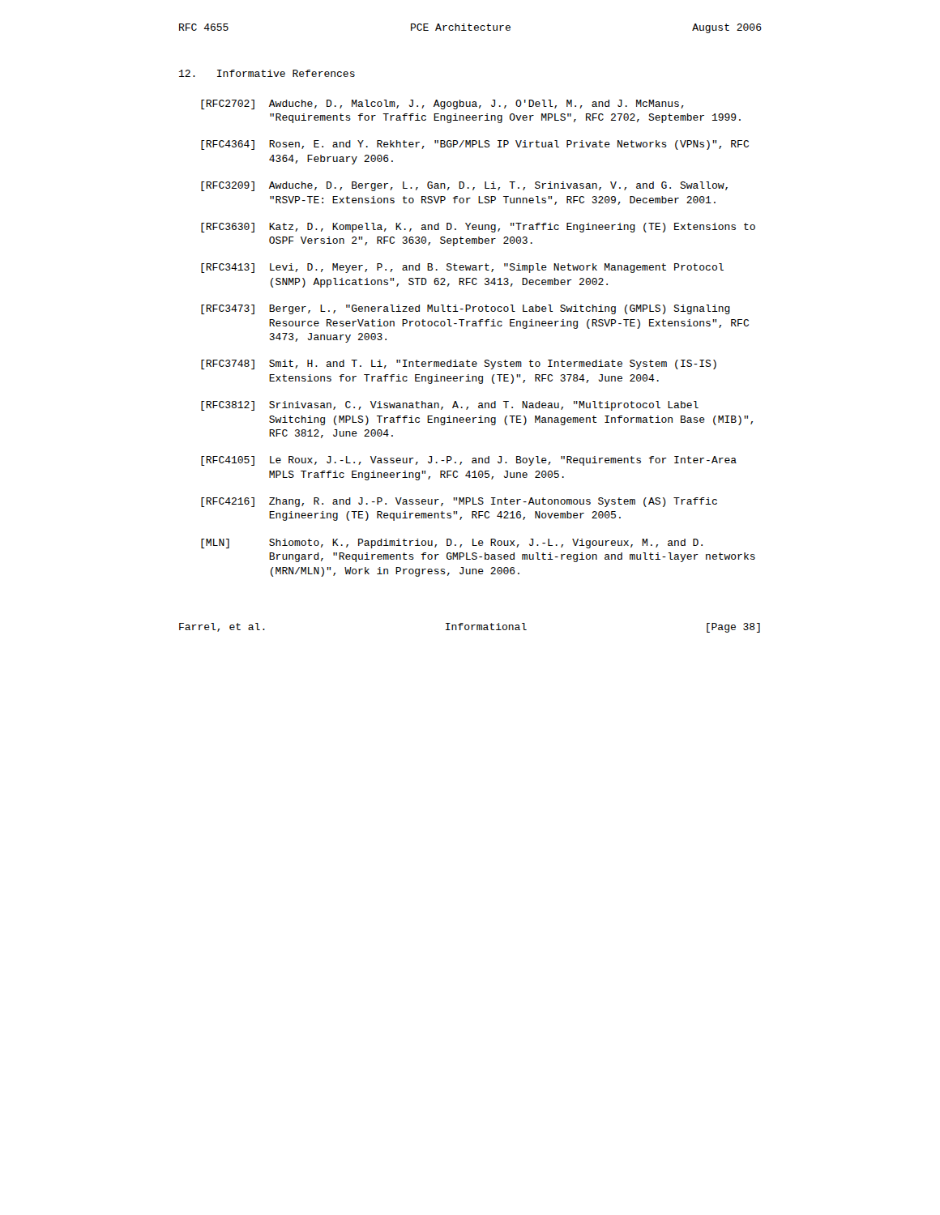RFC 4655 PCE Architecture August 2006
12. Informative References
[RFC2702]
Awduche, D., Malcolm, J., Agogbua, J., O'Dell, M., and J. McManus, "Requirements for Traffic Engineering Over MPLS", RFC 2702, September 1999.
[RFC4364]
Rosen, E. and Y. Rekhter, "BGP/MPLS IP Virtual Private Networks (VPNs)", RFC 4364, February 2006.
[RFC3209]
Awduche, D., Berger, L., Gan, D., Li, T., Srinivasan, V., and G. Swallow, "RSVP-TE: Extensions to RSVP for LSP Tunnels", RFC 3209, December 2001.
[RFC3630]
Katz, D., Kompella, K., and D. Yeung, "Traffic Engineering (TE) Extensions to OSPF Version 2", RFC 3630, September 2003.
[RFC3413]
Levi, D., Meyer, P., and B. Stewart, "Simple Network Management Protocol (SNMP) Applications", STD 62, RFC 3413, December 2002.
[RFC3473]
Berger, L., "Generalized Multi-Protocol Label Switching (GMPLS) Signaling Resource ReserVation Protocol-Traffic Engineering (RSVP-TE) Extensions", RFC 3473, January 2003.
[RFC3748]
Smit, H. and T. Li, "Intermediate System to Intermediate System (IS-IS) Extensions for Traffic Engineering (TE)", RFC 3784, June 2004.
[RFC3812]
Srinivasan, C., Viswanathan, A., and T. Nadeau, "Multiprotocol Label Switching (MPLS) Traffic Engineering (TE) Management Information Base (MIB)", RFC 3812, June 2004.
[RFC4105]
Le Roux, J.-L., Vasseur, J.-P., and J. Boyle, "Requirements for Inter-Area MPLS Traffic Engineering", RFC 4105, June 2005.
[RFC4216]
Zhang, R. and J.-P. Vasseur, "MPLS Inter-Autonomous System (AS) Traffic Engineering (TE) Requirements", RFC 4216, November 2005.
[MLN]
Shiomoto, K., Papdimitriou, D., Le Roux, J.-L., Vigoureux, M., and D. Brungard, "Requirements for GMPLS-based multi-region and multi-layer networks (MRN/MLN)", Work in Progress, June 2006.
Farrel, et al. Informational [Page 38]